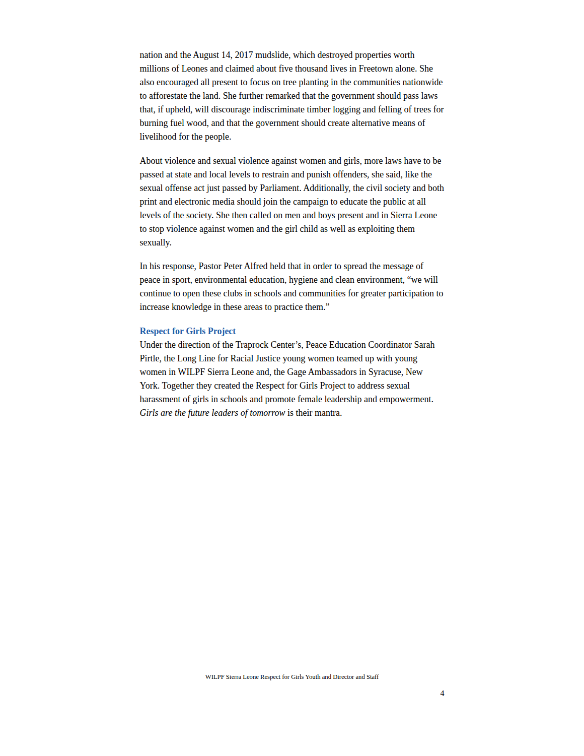nation and the August 14, 2017 mudslide, which destroyed properties worth millions of Leones and claimed about five thousand lives in Freetown alone. She also encouraged all present to focus on tree planting in the communities nationwide to afforestate the land. She further remarked that the government should pass laws that, if upheld, will discourage indiscriminate timber logging and felling of trees for burning fuel wood, and that the government should create alternative means of livelihood for the people.
About violence and sexual violence against women and girls, more laws have to be passed at state and local levels to restrain and punish offenders, she said, like the sexual offense act just passed by Parliament. Additionally, the civil society and both print and electronic media should join the campaign to educate the public at all levels of the society. She then called on men and boys present and in Sierra Leone to stop violence against women and the girl child as well as exploiting them sexually.
In his response, Pastor Peter Alfred held that in order to spread the message of peace in sport, environmental education, hygiene and clean environment, “we will continue to open these clubs in schools and communities for greater participation to increase knowledge in these areas to practice them.”
Respect for Girls Project
Under the direction of the Traprock Center’s, Peace Education Coordinator Sarah Pirtle, the Long Line for Racial Justice young women teamed up with young women in WILPF Sierra Leone and, the Gage Ambassadors in Syracuse, New York. Together they created the Respect for Girls Project to address sexual harassment of girls in schools and promote female leadership and empowerment. Girls are the future leaders of tomorrow is their mantra.
WILPF Sierra Leone Respect for Girls Youth and Director and Staff
4